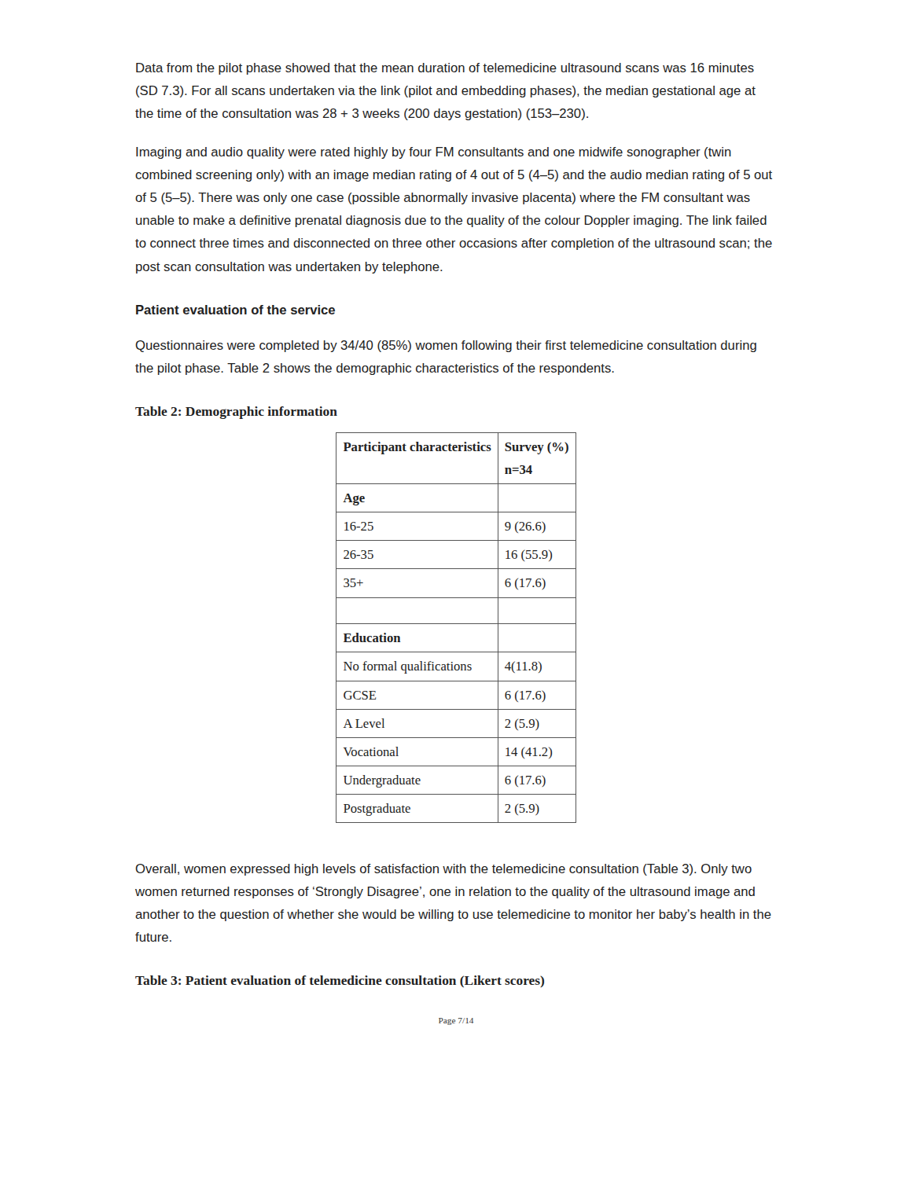Data from the pilot phase showed that the mean duration of telemedicine ultrasound scans was 16 minutes (SD 7.3). For all scans undertaken via the link (pilot and embedding phases), the median gestational age at the time of the consultation was 28 + 3 weeks (200 days gestation) (153–230).
Imaging and audio quality were rated highly by four FM consultants and one midwife sonographer (twin combined screening only) with an image median rating of 4 out of 5 (4–5) and the audio median rating of 5 out of 5 (5–5). There was only one case (possible abnormally invasive placenta) where the FM consultant was unable to make a definitive prenatal diagnosis due to the quality of the colour Doppler imaging. The link failed to connect three times and disconnected on three other occasions after completion of the ultrasound scan; the post scan consultation was undertaken by telephone.
Patient evaluation of the service
Questionnaires were completed by 34/40 (85%) women following their first telemedicine consultation during the pilot phase. Table 2 shows the demographic characteristics of the respondents.
Table 2: Demographic information
| Participant characteristics | Survey (%) n=34 |
| --- | --- |
| Age | |
| 16-25 | 9 (26.6) |
| 26-35 | 16 (55.9) |
| 35+ | 6 (17.6) |
| Education | |
| No formal qualifications | 4(11.8) |
| GCSE | 6 (17.6) |
| A Level | 2 (5.9) |
| Vocational | 14 (41.2) |
| Undergraduate | 6 (17.6) |
| Postgraduate | 2 (5.9) |
Overall, women expressed high levels of satisfaction with the telemedicine consultation (Table 3). Only two women returned responses of ‘Strongly Disagree’, one in relation to the quality of the ultrasound image and another to the question of whether she would be willing to use telemedicine to monitor her baby’s health in the future.
Table 3: Patient evaluation of telemedicine consultation (Likert scores)
Page 7/14